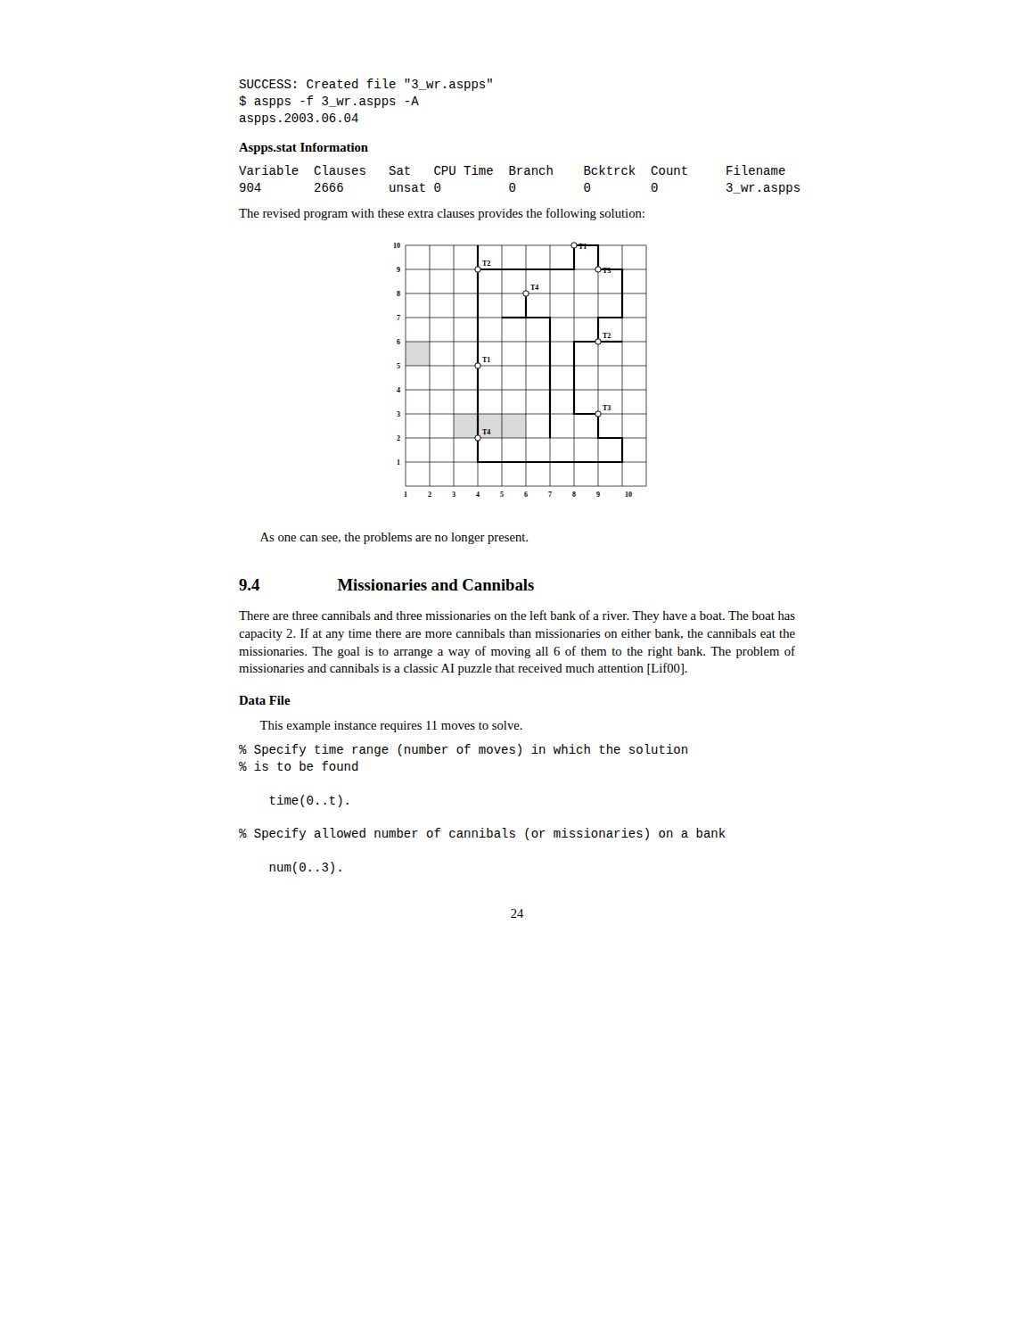SUCCESS: Created file "3_wr.aspps"
$ aspps -f 3_wr.aspps -A
aspps.2003.06.04
Aspps.stat Information
Variable  Clauses   Sat   CPU Time  Branch    Bcktrck  Count     Filename
904       2666      unsat 0         0         0        0         3_wr.aspps
The revised program with these extra clauses provides the following solution:
T1 T2 T3 T4 T2 T1 T3 T4 10 9 8 7 6 5 4 3 2 1 1 2 3 4 5 6 7 8 9 10
As one can see, the problems are no longer present.
9.4 Missionaries and Cannibals
There are three cannibals and three missionaries on the left bank of a river. They have a boat. The boat has capacity 2. If at any time there are more cannibals than missionaries on either bank, the cannibals eat the missionaries. The goal is to arrange a way of moving all 6 of them to the right bank. The problem of missionaries and cannibals is a classic AI puzzle that received much attention [Lif00].
Data File
This example instance requires 11 moves to solve.
% Specify time range (number of moves) in which the solution
% is to be found

    time(0..t).

% Specify allowed number of cannibals (or missionaries) on a bank

    num(0..3).
24